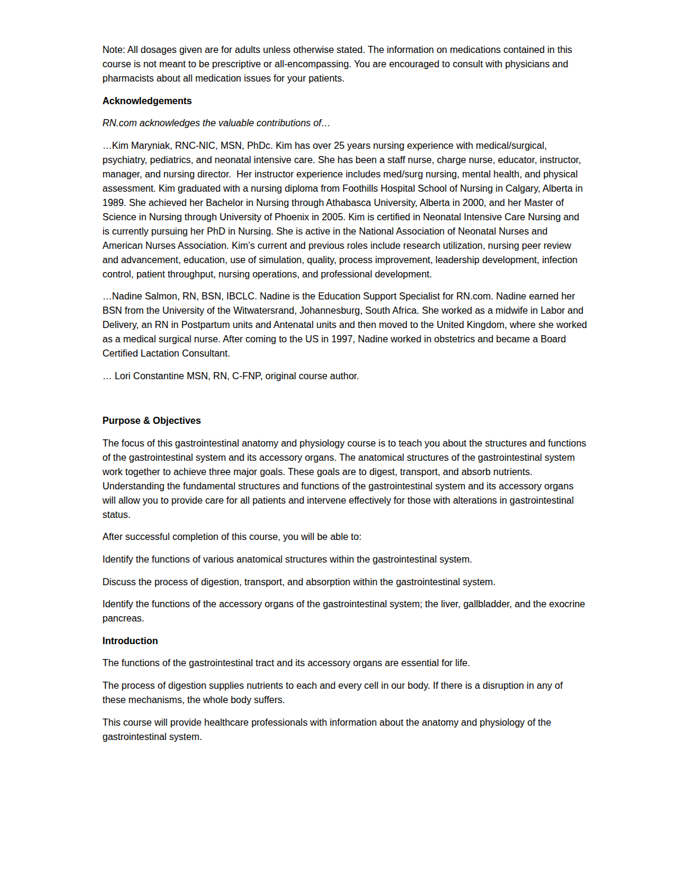Note: All dosages given are for adults unless otherwise stated. The information on medications contained in this course is not meant to be prescriptive or all-encompassing. You are encouraged to consult with physicians and pharmacists about all medication issues for your patients.
Acknowledgements
RN.com acknowledges the valuable contributions of…
…Kim Maryniak, RNC-NIC, MSN, PhDc. Kim has over 25 years nursing experience with medical/surgical, psychiatry, pediatrics, and neonatal intensive care. She has been a staff nurse, charge nurse, educator, instructor, manager, and nursing director. Her instructor experience includes med/surg nursing, mental health, and physical assessment. Kim graduated with a nursing diploma from Foothills Hospital School of Nursing in Calgary, Alberta in 1989. She achieved her Bachelor in Nursing through Athabasca University, Alberta in 2000, and her Master of Science in Nursing through University of Phoenix in 2005. Kim is certified in Neonatal Intensive Care Nursing and is currently pursuing her PhD in Nursing. She is active in the National Association of Neonatal Nurses and American Nurses Association. Kim’s current and previous roles include research utilization, nursing peer review and advancement, education, use of simulation, quality, process improvement, leadership development, infection control, patient throughput, nursing operations, and professional development.
…Nadine Salmon, RN, BSN, IBCLC. Nadine is the Education Support Specialist for RN.com. Nadine earned her BSN from the University of the Witwatersrand, Johannesburg, South Africa. She worked as a midwife in Labor and Delivery, an RN in Postpartum units and Antenatal units and then moved to the United Kingdom, where she worked as a medical surgical nurse. After coming to the US in 1997, Nadine worked in obstetrics and became a Board Certified Lactation Consultant.
… Lori Constantine MSN, RN, C-FNP, original course author.
Purpose & Objectives
The focus of this gastrointestinal anatomy and physiology course is to teach you about the structures and functions of the gastrointestinal system and its accessory organs. The anatomical structures of the gastrointestinal system work together to achieve three major goals. These goals are to digest, transport, and absorb nutrients. Understanding the fundamental structures and functions of the gastrointestinal system and its accessory organs will allow you to provide care for all patients and intervene effectively for those with alterations in gastrointestinal status.
After successful completion of this course, you will be able to:
Identify the functions of various anatomical structures within the gastrointestinal system.
Discuss the process of digestion, transport, and absorption within the gastrointestinal system.
Identify the functions of the accessory organs of the gastrointestinal system; the liver, gallbladder, and the exocrine pancreas.
Introduction
The functions of the gastrointestinal tract and its accessory organs are essential for life.
The process of digestion supplies nutrients to each and every cell in our body. If there is a disruption in any of these mechanisms, the whole body suffers.
This course will provide healthcare professionals with information about the anatomy and physiology of the gastrointestinal system.